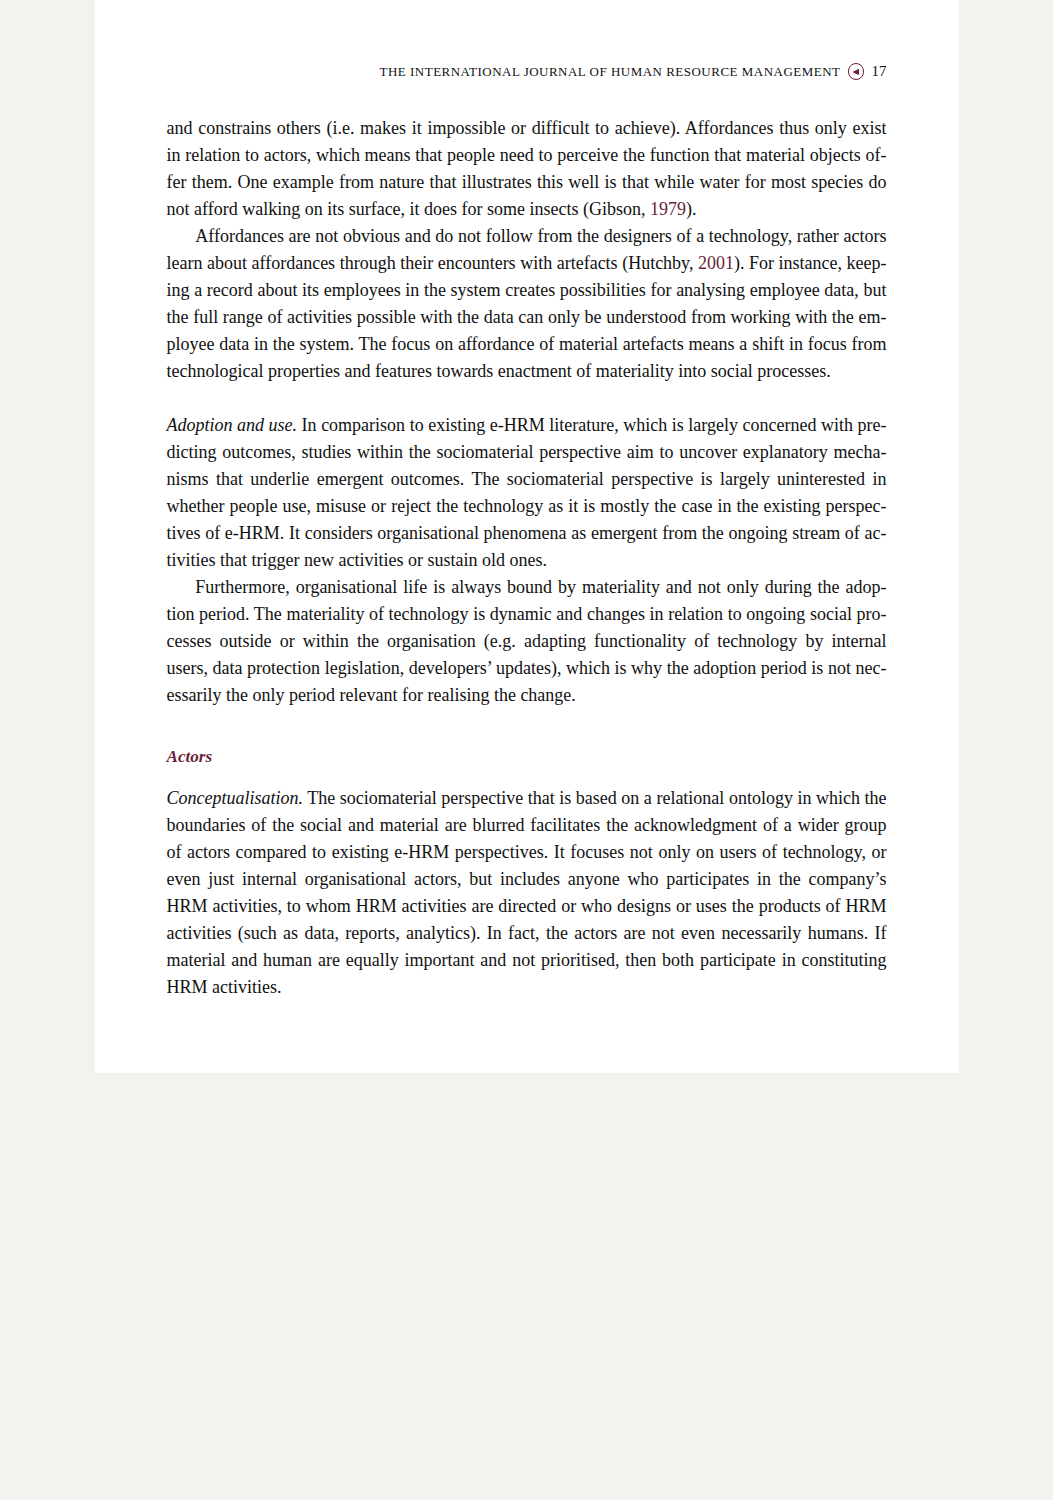The International Journal of Human Resource Management 17
and constrains others (i.e. makes it impossible or difficult to achieve). Affordances thus only exist in relation to actors, which means that people need to perceive the function that material objects offer them. One example from nature that illustrates this well is that while water for most species do not afford walking on its surface, it does for some insects (Gibson, 1979).
Affordances are not obvious and do not follow from the designers of a technology, rather actors learn about affordances through their encounters with artefacts (Hutchby, 2001). For instance, keeping a record about its employees in the system creates possibilities for analysing employee data, but the full range of activities possible with the data can only be understood from working with the employee data in the system. The focus on affordance of material artefacts means a shift in focus from technological properties and features towards enactment of materiality into social processes.
Adoption and use. In comparison to existing e-HRM literature, which is largely concerned with predicting outcomes, studies within the sociomaterial perspective aim to uncover explanatory mechanisms that underlie emergent outcomes. The sociomaterial perspective is largely uninterested in whether people use, misuse or reject the technology as it is mostly the case in the existing perspectives of e-HRM. It considers organisational phenomena as emergent from the ongoing stream of activities that trigger new activities or sustain old ones.
Furthermore, organisational life is always bound by materiality and not only during the adoption period. The materiality of technology is dynamic and changes in relation to ongoing social processes outside or within the organisation (e.g. adapting functionality of technology by internal users, data protection legislation, developers’ updates), which is why the adoption period is not necessarily the only period relevant for realising the change.
Actors
Conceptualisation. The sociomaterial perspective that is based on a relational ontology in which the boundaries of the social and material are blurred facilitates the acknowledgment of a wider group of actors compared to existing e-HRM perspectives. It focuses not only on users of technology, or even just internal organisational actors, but includes anyone who participates in the company’s HRM activities, to whom HRM activities are directed or who designs or uses the products of HRM activities (such as data, reports, analytics). In fact, the actors are not even necessarily humans. If material and human are equally important and not prioritised, then both participate in constituting HRM activities.